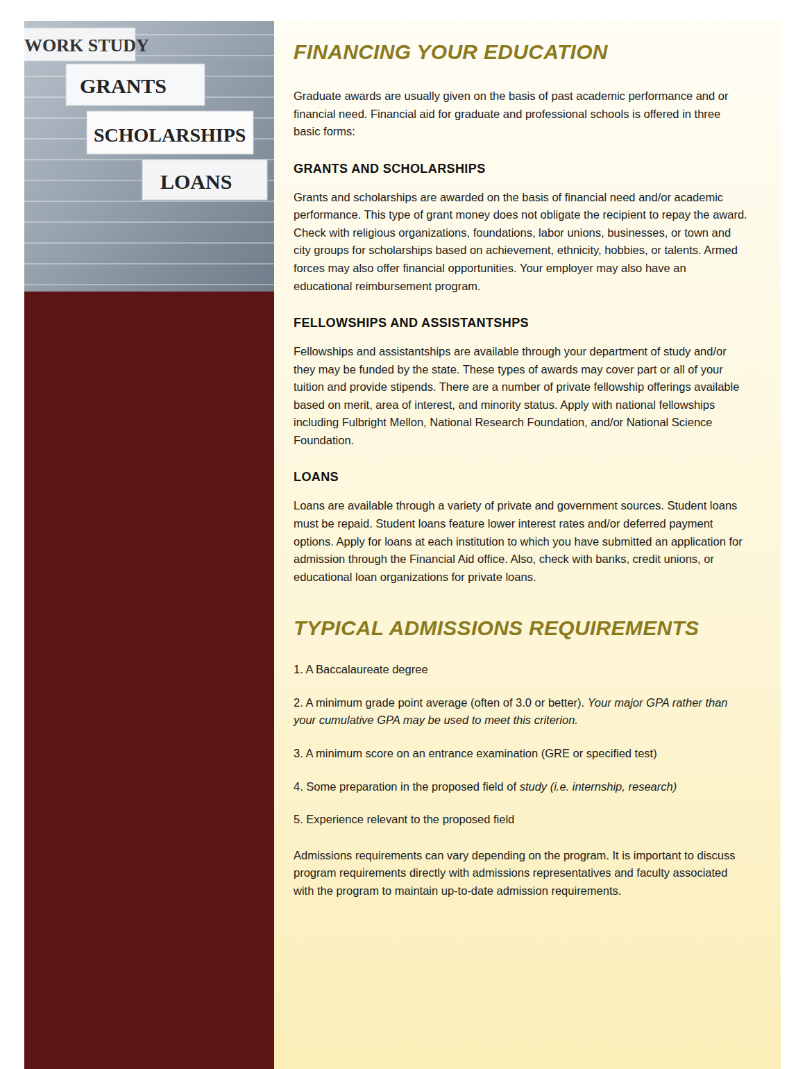FINANCING YOUR EDUCATION
Graduate awards are usually given on the basis of past academic performance and or financial need. Financial aid for graduate and professional schools is offered in three basic forms:
GRANTS AND SCHOLARSHIPS
Grants and scholarships are awarded on the basis of financial need and/or academic performance. This type of grant money does not obligate the recipient to repay the award. Check with religious organizations, foundations, labor unions, businesses, or town and city groups for scholarships based on achievement, ethnicity, hobbies, or talents. Armed forces may also offer financial opportunities. Your employer may also have an educational reimbursement program.
FELLOWSHIPS AND ASSISTANTSHPS
Fellowships and assistantships are available through your department of study and/or they may be funded by the state. These types of awards may cover part or all of your tuition and provide stipends. There are a number of private fellowship offerings available based on merit, area of interest, and minority status. Apply with national fellowships including Fulbright Mellon, National Research Foundation, and/or National Science Foundation.
LOANS
Loans are available through a variety of private and government sources. Student loans must be repaid. Student loans feature lower interest rates and/or deferred payment options. Apply for loans at each institution to which you have submitted an application for admission through the Financial Aid office. Also, check with banks, credit unions, or educational loan organizations for private loans.
TYPICAL ADMISSIONS REQUIREMENTS
1. A Baccalaureate degree
2. A minimum grade point average (often of 3.0 or better). Your major GPA rather than your cumulative GPA may be used to meet this criterion.
3. A minimum score on an entrance examination (GRE or specified test)
4. Some preparation in the proposed field of study (i.e. internship, research)
5. Experience relevant to the proposed field
Admissions requirements can vary depending on the program. It is important to discuss program requirements directly with admissions representatives and faculty associated with the program to maintain up-to-date admission requirements.